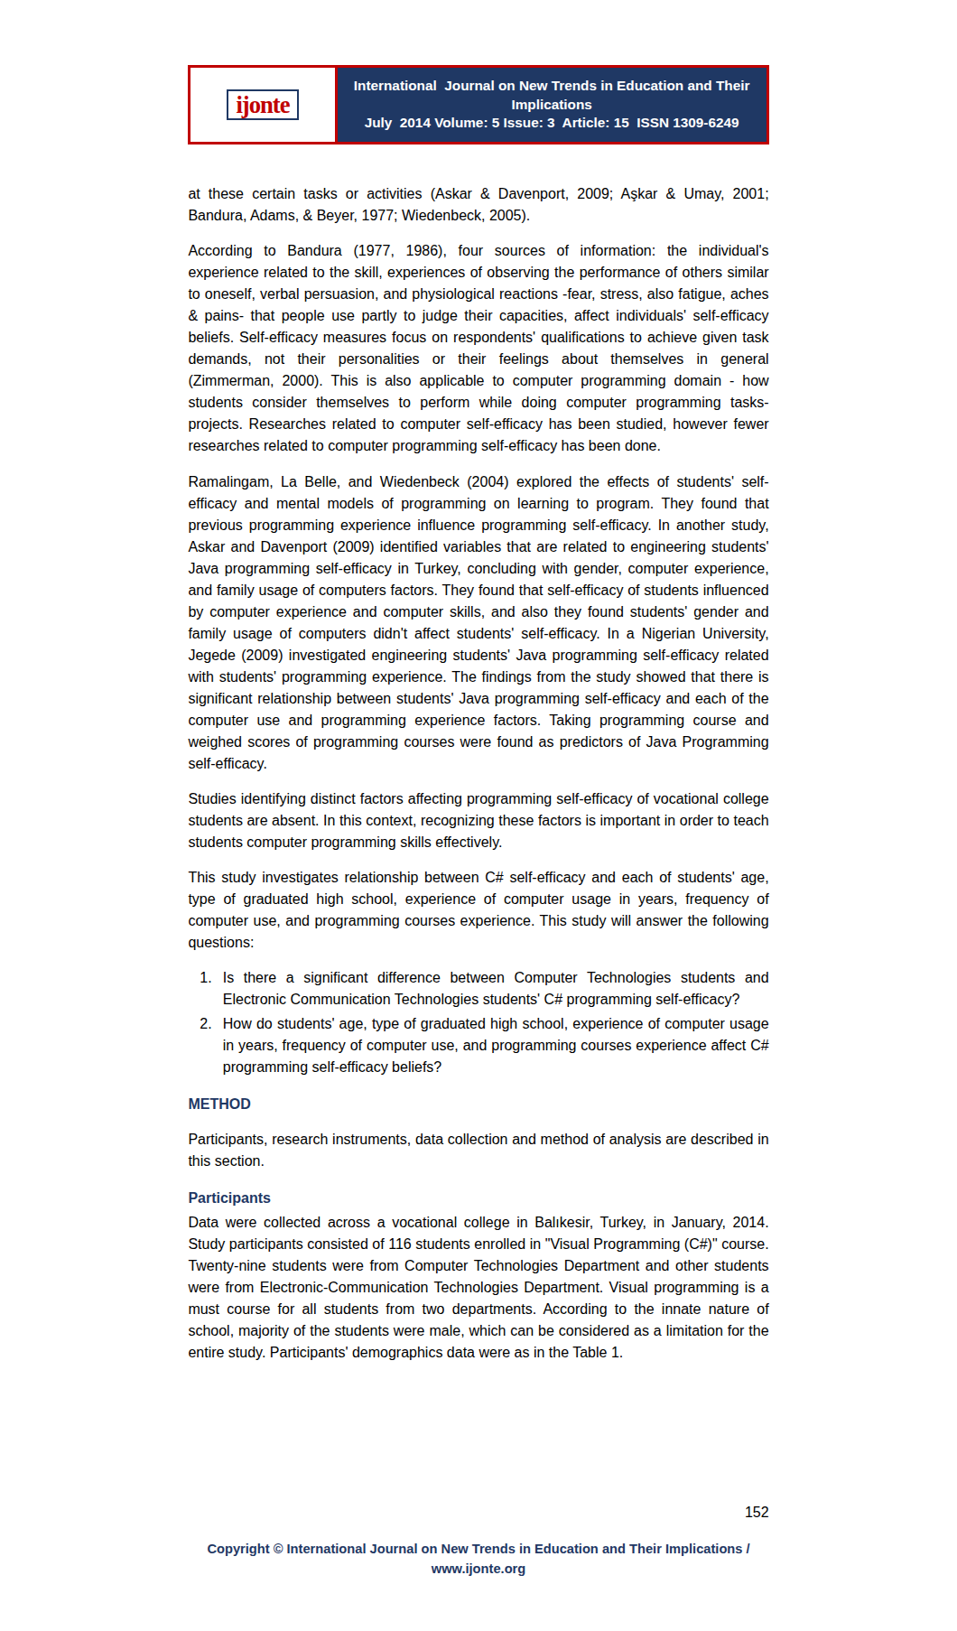ijonte
International Journal on New Trends in Education and Their Implications
July 2014 Volume: 5 Issue: 3 Article: 15 ISSN 1309-6249
at these certain tasks or activities (Askar & Davenport, 2009; Aşkar & Umay, 2001; Bandura, Adams, & Beyer, 1977; Wiedenbeck, 2005).
According to Bandura (1977, 1986), four sources of information: the individual's experience related to the skill, experiences of observing the performance of others similar to oneself, verbal persuasion, and physiological reactions -fear, stress, also fatigue, aches & pains- that people use partly to judge their capacities, affect individuals' self-efficacy beliefs. Self-efficacy measures focus on respondents' qualifications to achieve given task demands, not their personalities or their feelings about themselves in general (Zimmerman, 2000). This is also applicable to computer programming domain - how students consider themselves to perform while doing computer programming tasks-projects. Researches related to computer self-efficacy has been studied, however fewer researches related to computer programming self-efficacy has been done.
Ramalingam, La Belle, and Wiedenbeck (2004) explored the effects of students' self-efficacy and mental models of programming on learning to program. They found that previous programming experience influence programming self-efficacy. In another study, Askar and Davenport (2009) identified variables that are related to engineering students' Java programming self-efficacy in Turkey, concluding with gender, computer experience, and family usage of computers factors. They found that self-efficacy of students influenced by computer experience and computer skills, and also they found students' gender and family usage of computers didn't affect students' self-efficacy. In a Nigerian University, Jegede (2009) investigated engineering students' Java programming self-efficacy related with students' programming experience. The findings from the study showed that there is significant relationship between students' Java programming self-efficacy and each of the computer use and programming experience factors. Taking programming course and weighed scores of programming courses were found as predictors of Java Programming self-efficacy.
Studies identifying distinct factors affecting programming self-efficacy of vocational college students are absent. In this context, recognizing these factors is important in order to teach students computer programming skills effectively.
This study investigates relationship between C# self-efficacy and each of students' age, type of graduated high school, experience of computer usage in years, frequency of computer use, and programming courses experience. This study will answer the following questions:
Is there a significant difference between Computer Technologies students and Electronic Communication Technologies students' C# programming self-efficacy?
How do students' age, type of graduated high school, experience of computer usage in years, frequency of computer use, and programming courses experience affect C# programming self-efficacy beliefs?
METHOD
Participants, research instruments, data collection and method of analysis are described in this section.
Participants
Data were collected across a vocational college in Balıkesir, Turkey, in January, 2014. Study participants consisted of 116 students enrolled in "Visual Programming (C#)" course. Twenty-nine students were from Computer Technologies Department and other students were from Electronic-Communication Technologies Department. Visual programming is a must course for all students from two departments. According to the innate nature of school, majority of the students were male, which can be considered as a limitation for the entire study. Participants' demographics data were as in the Table 1.
152
Copyright © International Journal on New Trends in Education and Their Implications / www.ijonte.org